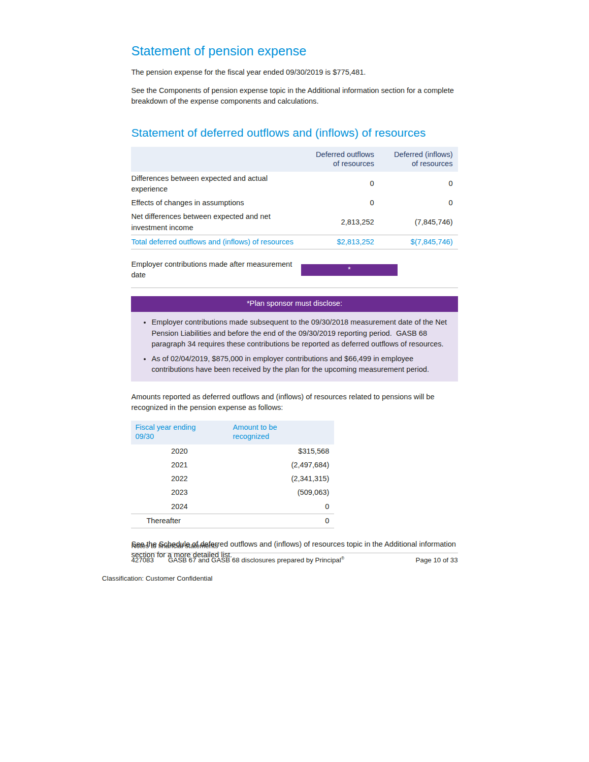Statement of pension expense
The pension expense for the fiscal year ended 09/30/2019 is $775,481.
See the Components of pension expense topic in the Additional information section for a complete breakdown of the expense components and calculations.
Statement of deferred outflows and (inflows) of resources
| | Deferred outflows of resources | Deferred (inflows) of resources |
| --- | --- | --- |
| Differences between expected and actual experience | 0 | 0 |
| Effects of changes in assumptions | 0 | 0 |
| Net differences between expected and net investment income | 2,813,252 | (7,845,746) |
| Total deferred outflows and (inflows) of resources | $2,813,252 | $(7,845,746) |
Employer contributions made after measurement date
*
*Plan sponsor must disclose:
Employer contributions made subsequent to the 09/30/2018 measurement date of the Net Pension Liabilities and before the end of the 09/30/2019 reporting period. GASB 68 paragraph 34 requires these contributions be reported as deferred outflows of resources.
As of 02/04/2019, $875,000 in employer contributions and $66,499 in employee contributions have been received by the plan for the upcoming measurement period.
Amounts reported as deferred outflows and (inflows) of resources related to pensions will be recognized in the pension expense as follows:
| Fiscal year ending 09/30 | Amount to be recognized |
| --- | --- |
| 2020 | $315,568 |
| 2021 | (2,497,684) |
| 2022 | (2,341,315) |
| 2023 | (509,063) |
| 2024 | 0 |
| Thereafter | 0 |
See the Schedule of deferred outflows and (inflows) of resources topic in the Additional information section for a more detailed list.
Notes to financial statements
427083 GASB 67 and GASB 68 disclosures prepared by Principal®
Page 10 of 33
Classification: Customer Confidential